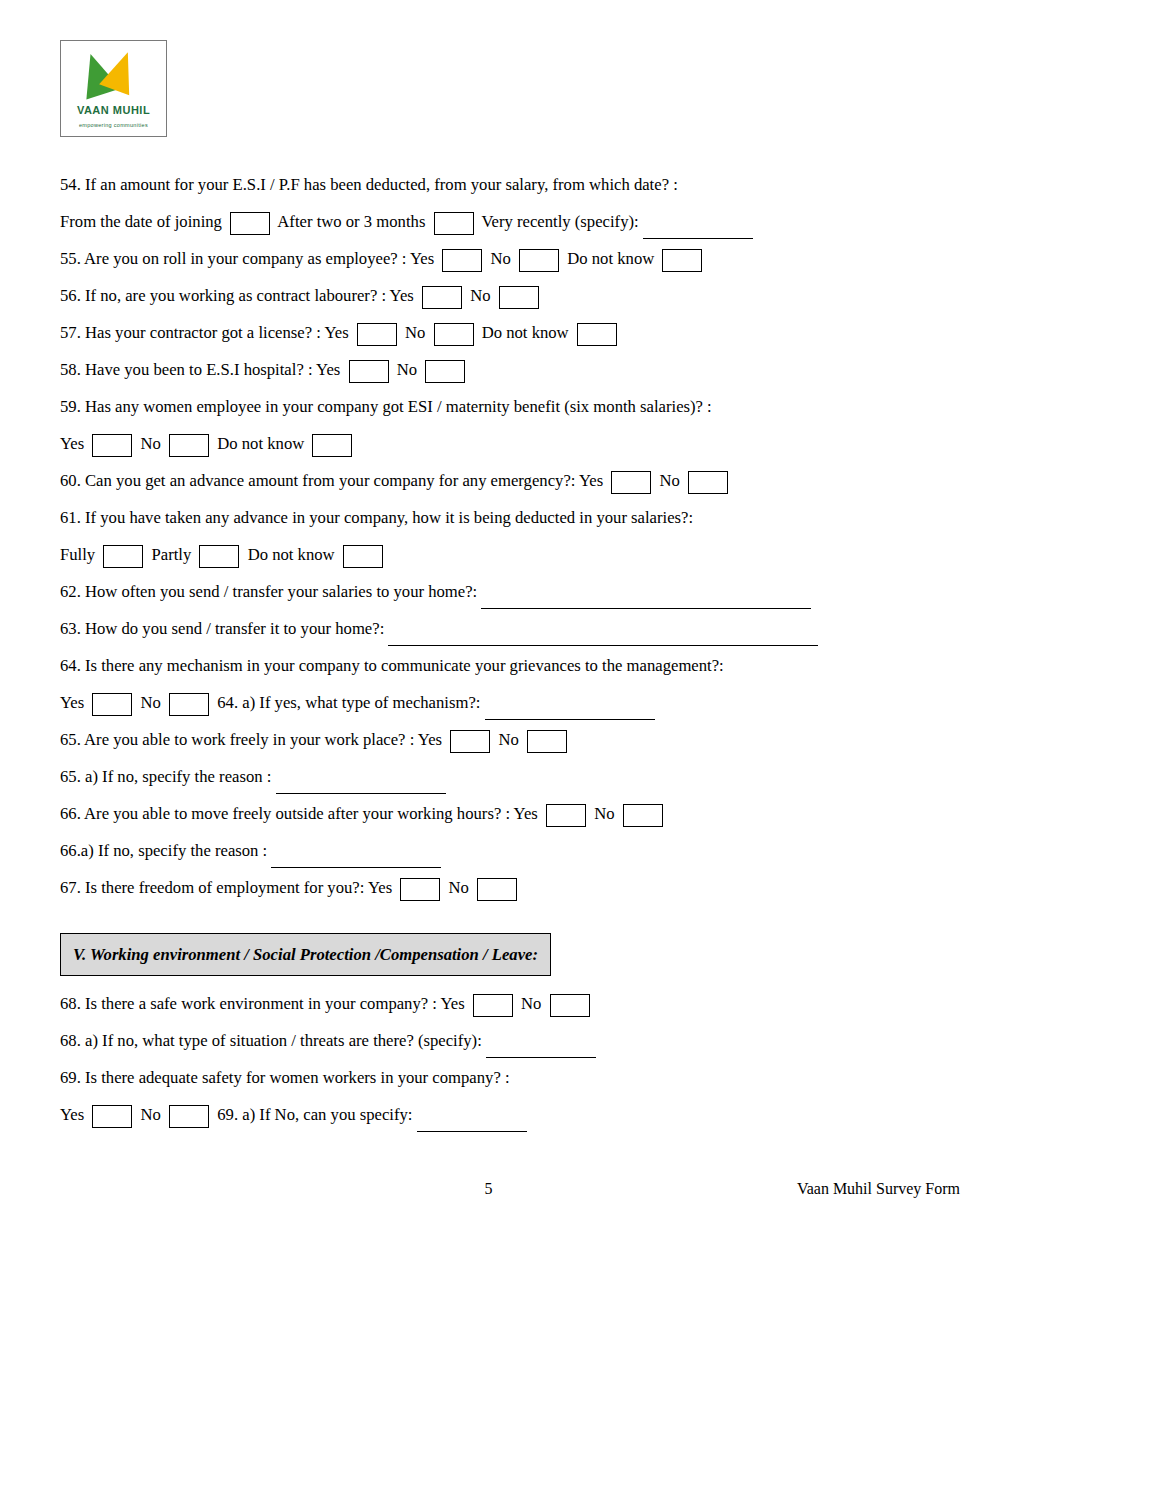VAAN MUHIL
empowering communities
54. If an amount for your E.S.I / P.F has been deducted, from your salary, from which date? :
From the date of joining After two or 3 months Very recently (specify):
55. Are you on roll in your company as employee? : Yes No Do not know
56. If no, are you working as contract labourer? : Yes No
57. Has your contractor got a license? : Yes No Do not know
58. Have you been to E.S.I hospital? : Yes No
59. Has any women employee in your company got ESI / maternity benefit (six month salaries)? :
Yes No Do not know
60. Can you get an advance amount from your company for any emergency?: Yes No
61. If you have taken any advance in your company, how it is being deducted in your salaries?:
Fully Partly Do not know
62. How often you send / transfer your salaries to your home?:
63. How do you send / transfer it to your home?:
64. Is there any mechanism in your company to communicate your grievances to the management?:
Yes No 64. a) If yes, what type of mechanism?:
65. Are you able to work freely in your work place? : Yes No
65. a) If no, specify the reason :
66. Are you able to move freely outside after your working hours? : Yes No
66.a) If no, specify the reason :
67. Is there freedom of employment for you?: Yes No
V. Working environment / Social Protection /Compensation / Leave:
68. Is there a safe work environment in your company? : Yes No
68. a) If no, what type of situation / threats are there? (specify):
69. Is there adequate safety for women workers in your company? :
Yes No 69. a) If No, can you specify:
5
Vaan Muhil Survey Form